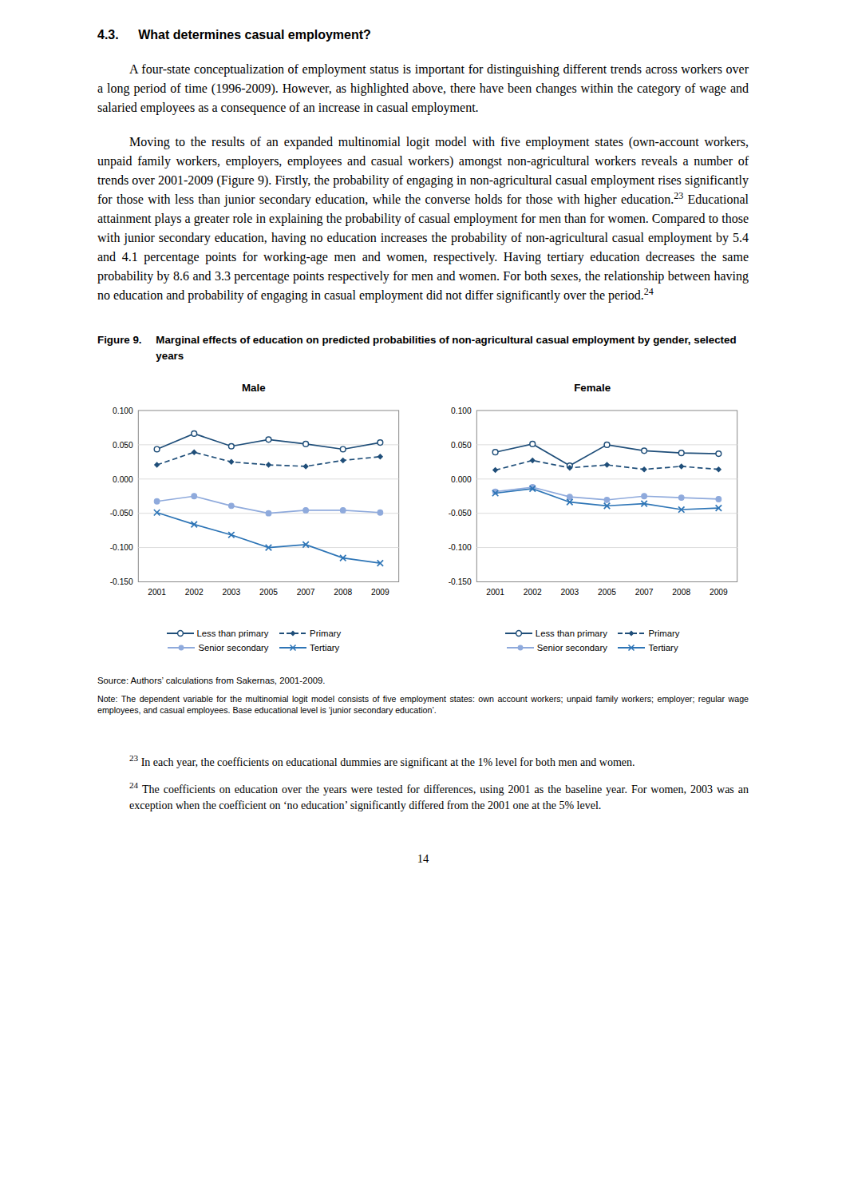4.3. What determines casual employment?
A four-state conceptualization of employment status is important for distinguishing different trends across workers over a long period of time (1996-2009). However, as highlighted above, there have been changes within the category of wage and salaried employees as a consequence of an increase in casual employment.
Moving to the results of an expanded multinomial logit model with five employment states (own-account workers, unpaid family workers, employers, employees and casual workers) amongst non-agricultural workers reveals a number of trends over 2001-2009 (Figure 9). Firstly, the probability of engaging in non-agricultural casual employment rises significantly for those with less than junior secondary education, while the converse holds for those with higher education.23 Educational attainment plays a greater role in explaining the probability of casual employment for men than for women. Compared to those with junior secondary education, having no education increases the probability of non-agricultural casual employment by 5.4 and 4.1 percentage points for working-age men and women, respectively. Having tertiary education decreases the same probability by 8.6 and 3.3 percentage points respectively for men and women. For both sexes, the relationship between having no education and probability of engaging in casual employment did not differ significantly over the period.24
Figure 9. Marginal effects of education on predicted probabilities of non-agricultural casual employment by gender, selected years
Male
0.100 0.050 0.000 -0.050 -0.100 -0.150 2001 2002 2003 2005 2007 2008 2009
Less than primary Primary
Senior secondary Tertiary
Female
0.100 0.050 0.000 -0.050 -0.100 -0.150 2001 2002 2003 2005 2007 2008 2009
Less than primary Primary
Senior secondary Tertiary
Source: Authors’ calculations from Sakernas, 2001-2009.
Note: The dependent variable for the multinomial logit model consists of five employment states: own account workers; unpaid family workers; employer; regular wage employees, and casual employees. Base educational level is ‘junior secondary education’.
23 In each year, the coefficients on educational dummies are significant at the 1% level for both men and women.
24 The coefficients on education over the years were tested for differences, using 2001 as the baseline year. For women, 2003 was an exception when the coefficient on ‘no education’ significantly differed from the 2001 one at the 5% level.
14